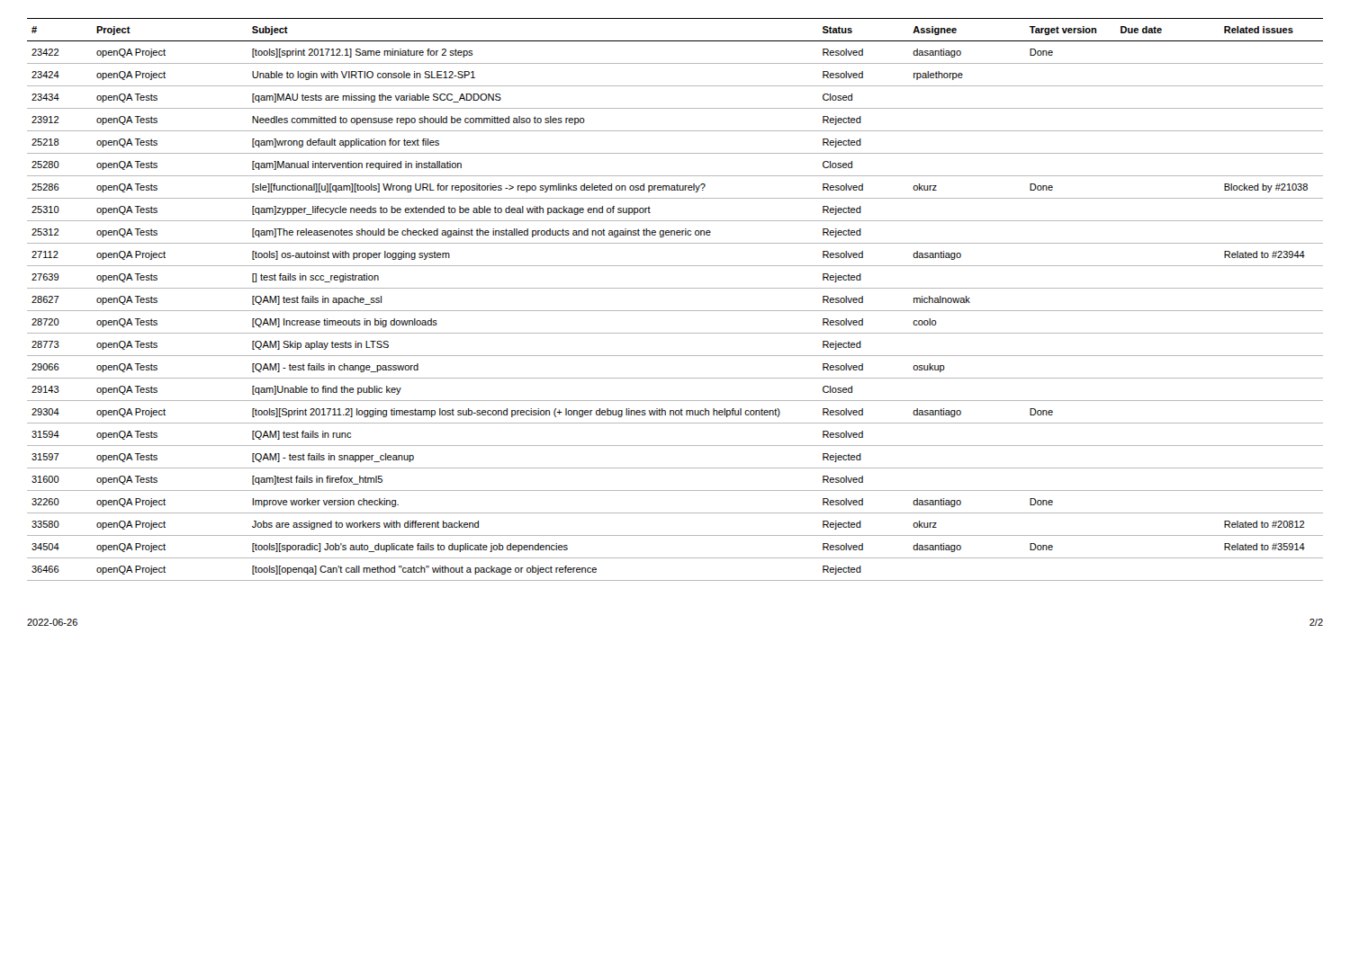| # | Project | Subject | Status | Assignee | Target version | Due date | Related issues |
| --- | --- | --- | --- | --- | --- | --- | --- |
| 23422 | openQA Project | [tools][sprint 201712.1] Same miniature for 2 steps | Resolved | dasantiago | Done | | |
| 23424 | openQA Project | Unable to login with VIRTIO console in SLE12-SP1 | Resolved | rpalethorpe | | | |
| 23434 | openQA Tests | [qam]MAU tests are missing the variable SCC_ADDONS | Closed | | | | |
| 23912 | openQA Tests | Needles committed to opensuse repo should be committed also to sles repo | Rejected | | | | |
| 25218 | openQA Tests | [qam]wrong default application for text files | Rejected | | | | |
| 25280 | openQA Tests | [qam]Manual intervention required in installation | Closed | | | | |
| 25286 | openQA Tests | [sle][functional][u][qam][tools] Wrong URL for repositories -> repo symlinks deleted on osd prematurely? | Resolved | okurz | Done | | Blocked by #21038 |
| 25310 | openQA Tests | [qam]zypper_lifecycle needs to be extended to be able to deal with package end of support | Rejected | | | | |
| 25312 | openQA Tests | [qam]The releasenotes should be checked against the installed products and not against the generic one | Rejected | | | | |
| 27112 | openQA Project | [tools] os-autoinst with proper logging system | Resolved | dasantiago | | | Related to #23944 |
| 27639 | openQA Tests | [] test fails in scc_registration | Rejected | | | | |
| 28627 | openQA Tests | [QAM] test fails in apache_ssl | Resolved | michalnowak | | | |
| 28720 | openQA Tests | [QAM] Increase timeouts in big downloads | Resolved | coolo | | | |
| 28773 | openQA Tests | [QAM] Skip aplay tests in LTSS | Rejected | | | | |
| 29066 | openQA Tests | [QAM] - test fails in change_password | Resolved | osukup | | | |
| 29143 | openQA Tests | [qam]Unable to find the public key | Closed | | | | |
| 29304 | openQA Project | [tools][Sprint 201711.2] logging timestamp lost sub-second precision (+ longer debug lines with not much helpful content) | Resolved | dasantiago | Done | | |
| 31594 | openQA Tests | [QAM] test fails in runc | Resolved | | | | |
| 31597 | openQA Tests | [QAM] - test fails in snapper_cleanup | Rejected | | | | |
| 31600 | openQA Tests | [qam]test fails in firefox_html5 | Resolved | | | | |
| 32260 | openQA Project | Improve worker version checking. | Resolved | dasantiago | Done | | |
| 33580 | openQA Project | Jobs are assigned to workers with different backend | Rejected | okurz | | | Related to #20812 |
| 34504 | openQA Project | [tools][sporadic] Job's auto_duplicate fails to duplicate job dependencies | Resolved | dasantiago | Done | | Related to #35914 |
| 36466 | openQA Project | [tools][openqa] Can't call method "catch" without a package or object reference | Rejected | | | | |
2022-06-26 2/2